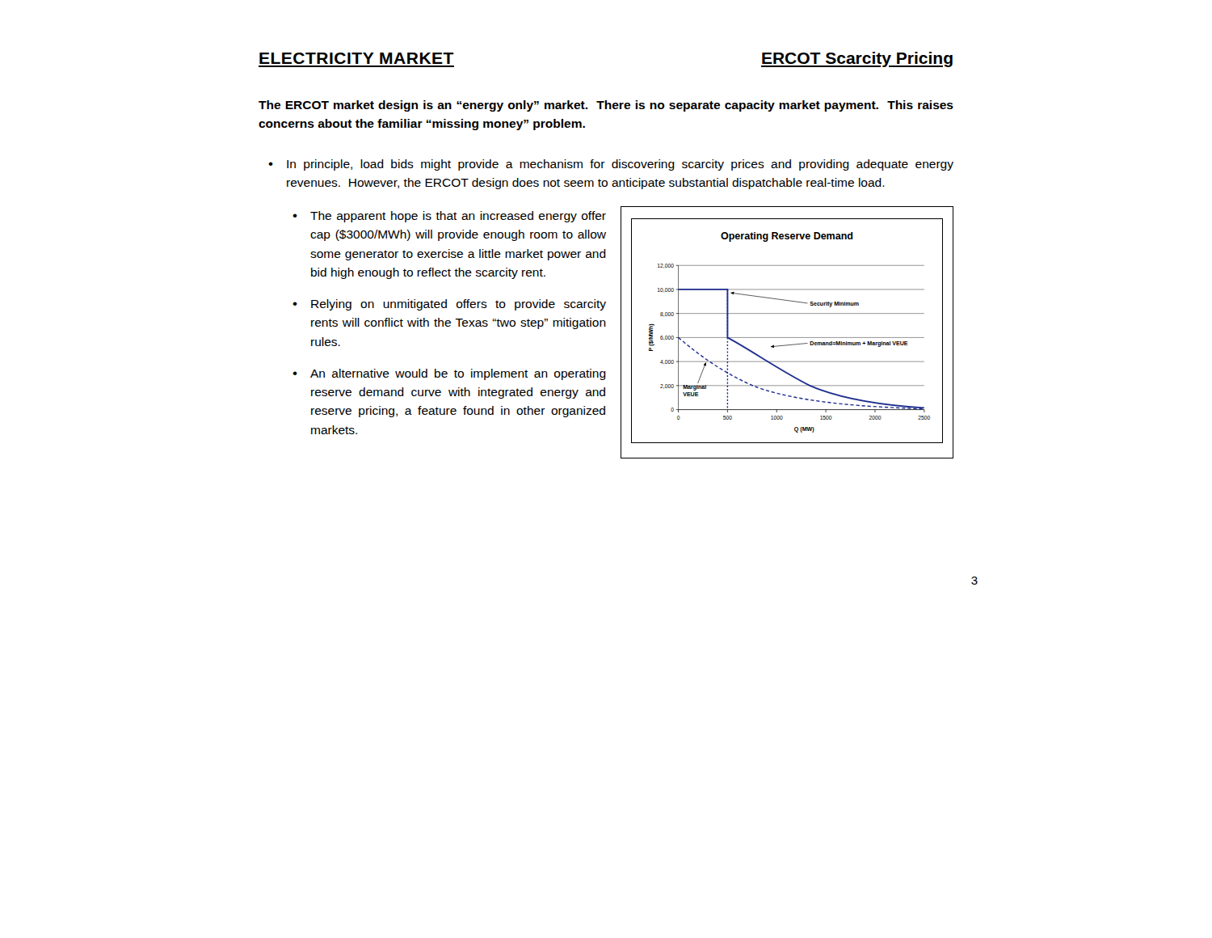ELECTRICITY MARKET ERCOT Scarcity Pricing
The ERCOT market design is an “energy only” market. There is no separate capacity market payment. This raises concerns about the familiar “missing money” problem.
In principle, load bids might provide a mechanism for discovering scarcity prices and providing adequate energy revenues. However, the ERCOT design does not seem to anticipate substantial dispatchable real-time load.
The apparent hope is that an increased energy offer cap ($3000/MWh) will provide enough room to allow some generator to exercise a little market power and bid high enough to reflect the scarcity rent.
Relying on unmitigated offers to provide scarcity rents will conflict with the Texas “two step” mitigation rules.
An alternative would be to implement an operating reserve demand curve with integrated energy and reserve pricing, a feature found in other organized markets.
Operating Reserve Demand
12,000 10,000 8,000 6,000 4,000 2,000 0 0 500 1000 1500 2000 2500 Q (MW) P ($/MWh) Security Minimum Demand=Minimum + Marginal VEUE Marginal VEUE
3